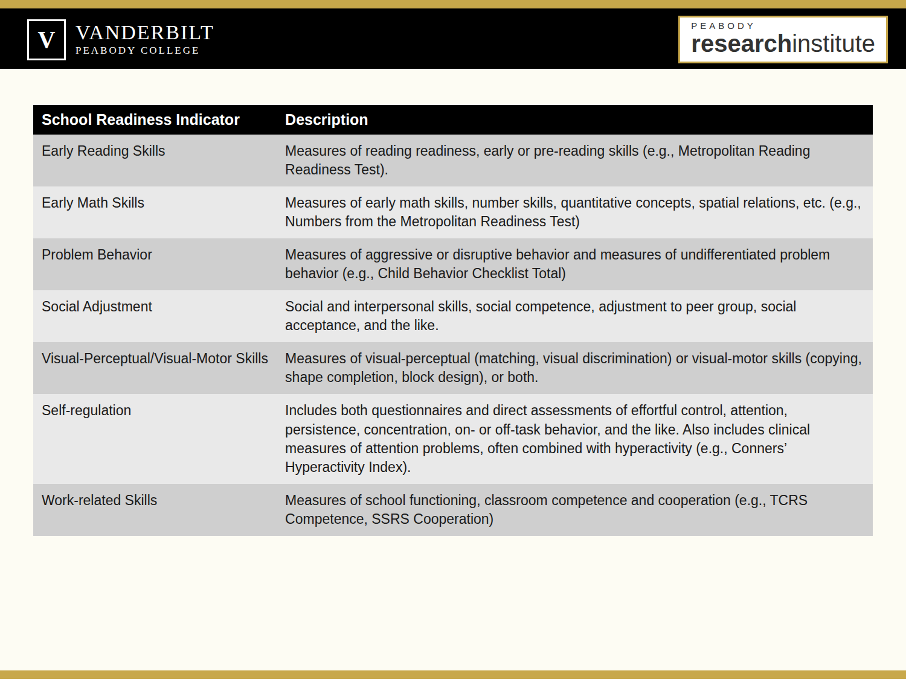V
VANDERBILT
PEABODY COLLEGE
PEABODY
research institute
| School Readiness Indicator | Description |
| --- | --- |
| Early Reading Skills | Measures of reading readiness, early or pre-reading skills (e.g., Metropolitan Reading Readiness Test). |
| Early Math Skills | Measures of early math skills, number skills, quantitative concepts, spatial relations, etc. (e.g., Numbers from the Metropolitan Readiness Test) |
| Problem Behavior | Measures of aggressive or disruptive behavior and measures of undifferentiated problem behavior (e.g., Child Behavior Checklist Total) |
| Social Adjustment | Social and interpersonal skills, social competence, adjustment to peer group, social acceptance, and the like. |
| Visual-Perceptual/Visual-Motor Skills | Measures of visual-perceptual (matching, visual discrimination) or visual-motor skills (copying, shape completion, block design), or both. |
| Self-regulation | Includes both questionnaires and direct assessments of effortful control, attention, persistence, concentration, on- or off-task behavior, and the like. Also includes clinical measures of attention problems, often combined with hyperactivity (e.g., Conners’ Hyperactivity Index). |
| Work-related Skills | Measures of school functioning, classroom competence and cooperation (e.g., TCRS Competence, SSRS Cooperation) |